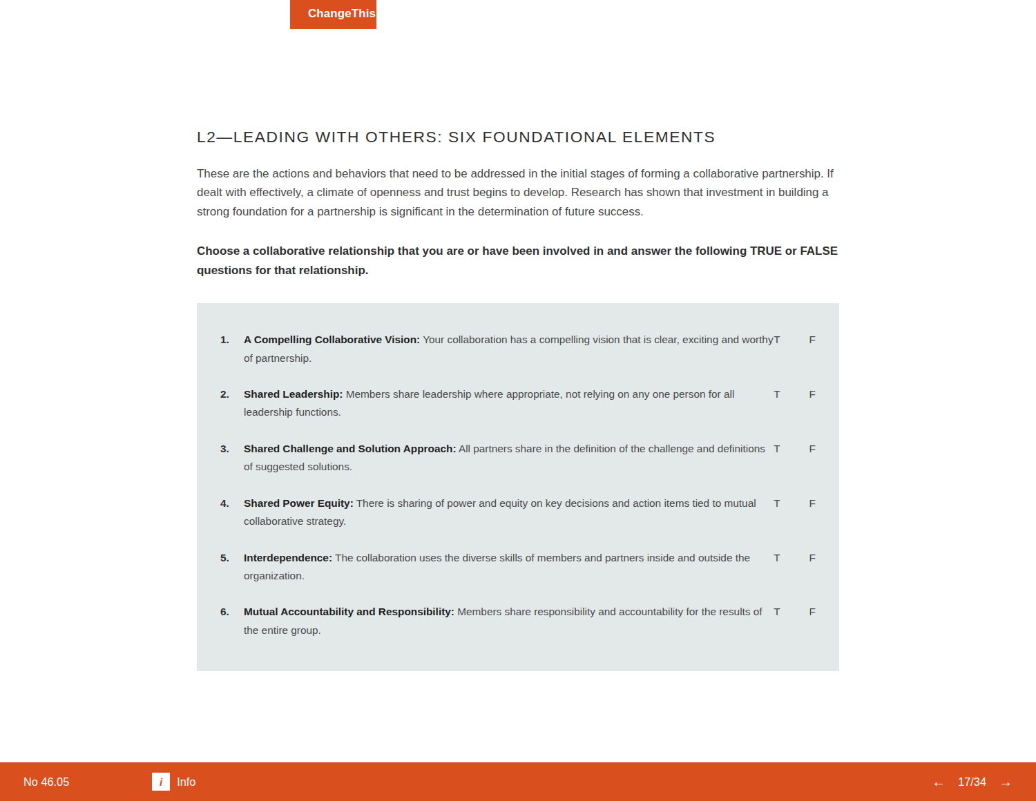ChangeThis
L2—Leading With Others: Six Foundational Elements
These are the actions and behaviors that need to be addressed in the initial stages of forming a collaborative partnership. If dealt with effectively, a climate of openness and trust begins to develop. Research has shown that investment in building a strong foundation for a partnership is significant in the determination of future success.
Choose a collaborative relationship that you are or have been involved in and answer the following TRUE or FALSE questions for that relationship.
A Compelling Collaborative Vision: Your collaboration has a compelling vision that is clear, exciting and worthy of partnership. TF
Shared Leadership: Members share leadership where appropriate, not relying on any one person for all leadership functions. TF
Shared Challenge and Solution Approach: All partners share in the definition of the challenge and definitions of suggested solutions. TF
Shared Power Equity: There is sharing of power and equity on key decisions and action items tied to mutual collaborative strategy. TF
Interdependence: The collaboration uses the diverse skills of members and partners inside and outside the organization. TF
Mutual Accountability and Responsibility: Members share responsibility and accountability for the results of the entire group. TF
No 46.05 i Info
← 17/34 →